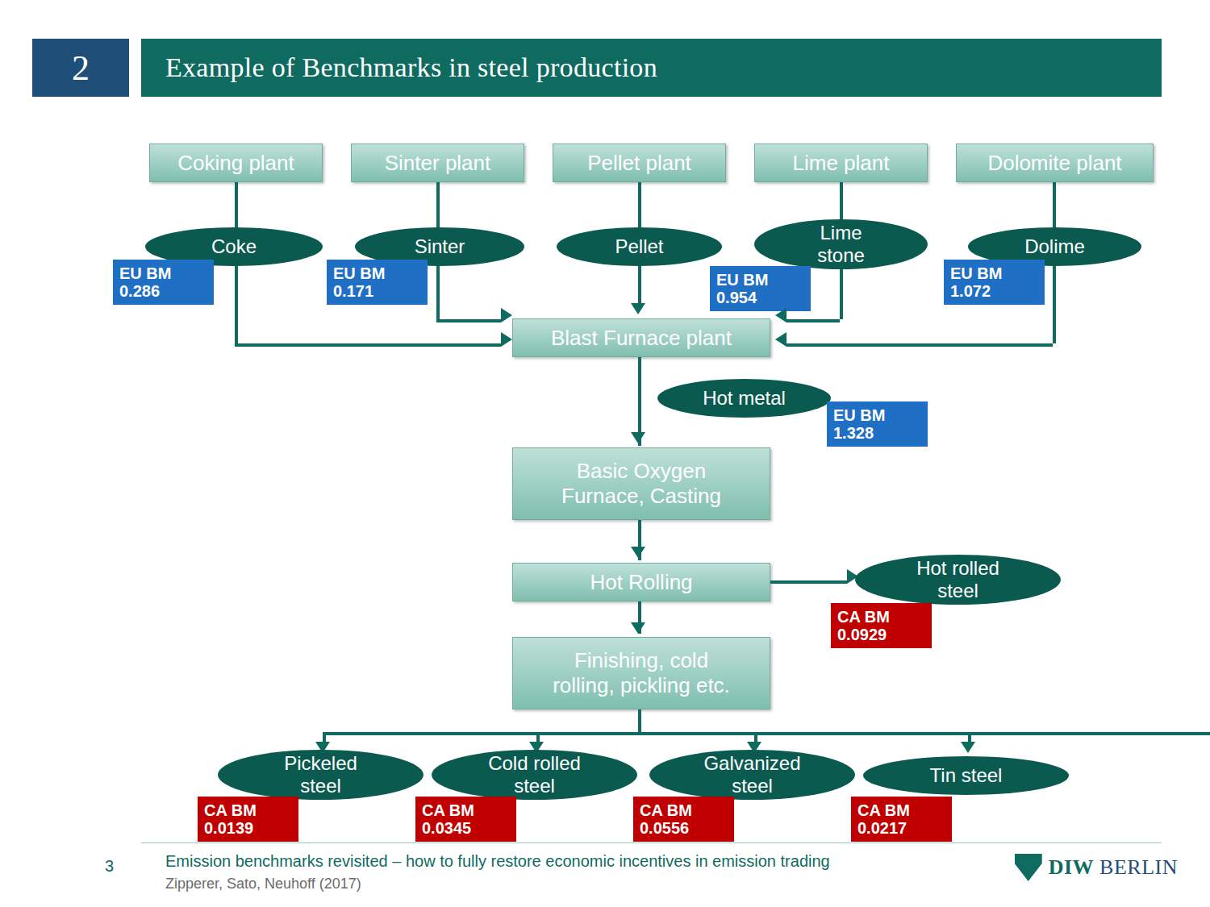2
Example of Benchmarks in steel production
Coking plant
Sinter plant
Pellet plant
Lime plant
Dolomite plant
Coke
Sinter
Pellet
Lime
stone
Dolime
EU BM
0.286
EU BM
0.171
EU BM
0.954
EU BM
1.072
Blast Furnace plant
Hot metal
EU BM
1.328
Basic Oxygen
Furnace, Casting
Hot Rolling
Hot rolled
steel
CA BM
0.0929
Finishing, cold
rolling, pickling etc.
Pickeled
steel
Cold rolled
steel
Galvanized
steel
Tin steel
CA BM
0.0139
CA BM
0.0345
CA BM
0.0556
CA BM
0.0217
3
Emission benchmarks revisited – how to fully restore economic incentives in emission trading
Zipperer, Sato, Neuhoff (2017)
DIW BERLIN